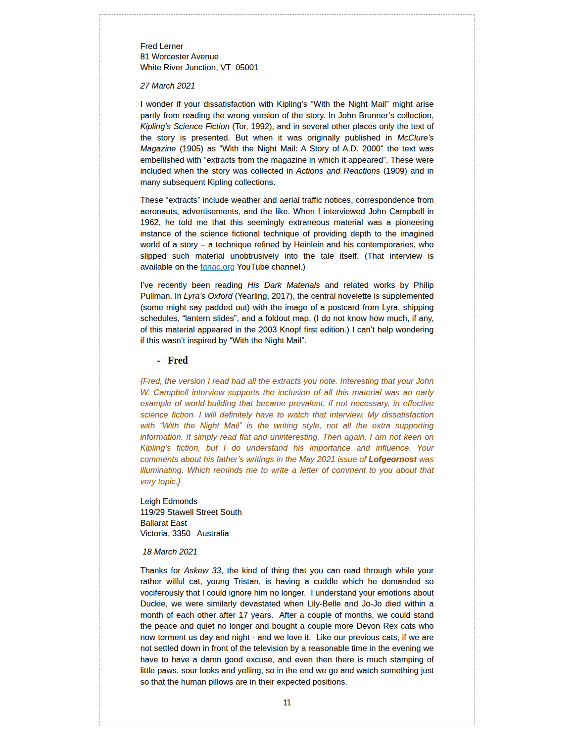Fred Lerner
81 Worcester Avenue
White River Junction, VT 05001
27 March 2021
I wonder if your dissatisfaction with Kipling’s “With the Night Mail” might arise partly from reading the wrong version of the story. In John Brunner’s collection, Kipling’s Science Fiction (Tor, 1992), and in several other places only the text of the story is presented. But when it was originally published in McClure’s Magazine (1905) as “With the Night Mail: A Story of A.D. 2000" the text was embellished with “extracts from the magazine in which it appeared”. These were included when the story was collected in Actions and Reactions (1909) and in many subsequent Kipling collections.
These “extracts” include weather and aerial traffic notices, correspondence from aeronauts, advertisements, and the like. When I interviewed John Campbell in 1962, he told me that this seemingly extraneous material was a pioneering instance of the science fictional technique of providing depth to the imagined world of a story – a technique refined by Heinlein and his contemporaries, who slipped such material unobtrusively into the tale itself. (That interview is available on the fanac.org YouTube channel.)
I’ve recently been reading His Dark Materials and related works by Philip Pullman. In Lyra’s Oxford (Yearling, 2017), the central novelette is supplemented (some might say padded out) with the image of a postcard from Lyra, shipping schedules, “lantern slides”, and a foldout map. (I do not know how much, if any, of this material appeared in the 2003 Knopf first edition.) I can’t help wondering if this wasn’t inspired by “With the Night Mail”.
-Fred
{Fred, the version I read had all the extracts you note. Interesting that your John W. Campbell interview supports the inclusion of all this material was an early example of world-building that became prevalent, if not necessary, in effective science fiction. I will definitely have to watch that interview. My dissatisfaction with “With the Night Mail” is the writing style, not all the extra supporting information. It simply read flat and uninteresting. Then again, I am not keen on Kipling’s fiction, but I do understand his importance and influence. Your comments about his father’s writings in the May 2021 issue of Lofgeornost was illuminating. Which reminds me to write a letter of comment to you about that very topic.}
Leigh Edmonds
119/29 Stawell Street South
Ballarat East
Victoria, 3350 Australia
18 March 2021
Thanks for Askew 33, the kind of thing that you can read through while your rather wilful cat, young Tristan, is having a cuddle which he demanded so vociferously that I could ignore him no longer. I understand your emotions about Duckie, we were similarly devastated when Lily-Belle and Jo-Jo died within a month of each other after 17 years. After a couple of months, we could stand the peace and quiet no longer and bought a couple more Devon Rex cats who now torment us day and night - and we love it. Like our previous cats, if we are not settled down in front of the television by a reasonable time in the evening we have to have a damn good excuse, and even then there is much stamping of little paws, sour looks and yelling, so in the end we go and watch something just so that the human pillows are in their expected positions.
11